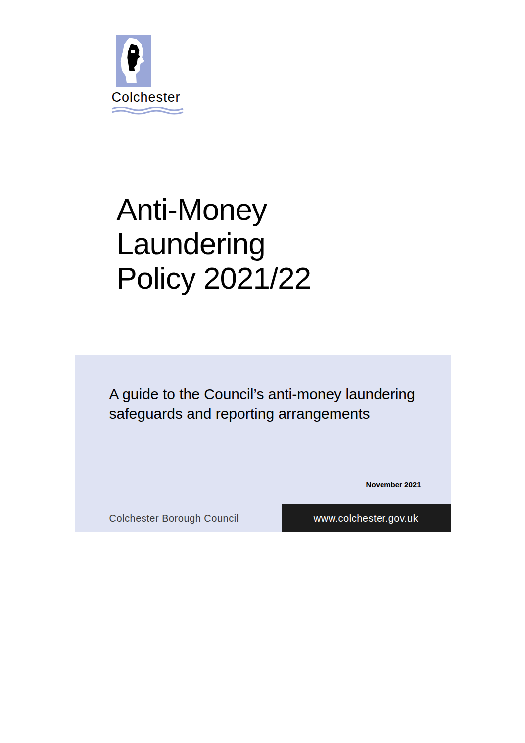Colchester
Anti-Money
Laundering
Policy 2021/22
A guide to the Council’s anti-money laundering safeguards and reporting arrangements
November 2021
Colchester Borough Council
www.colchester.gov.uk